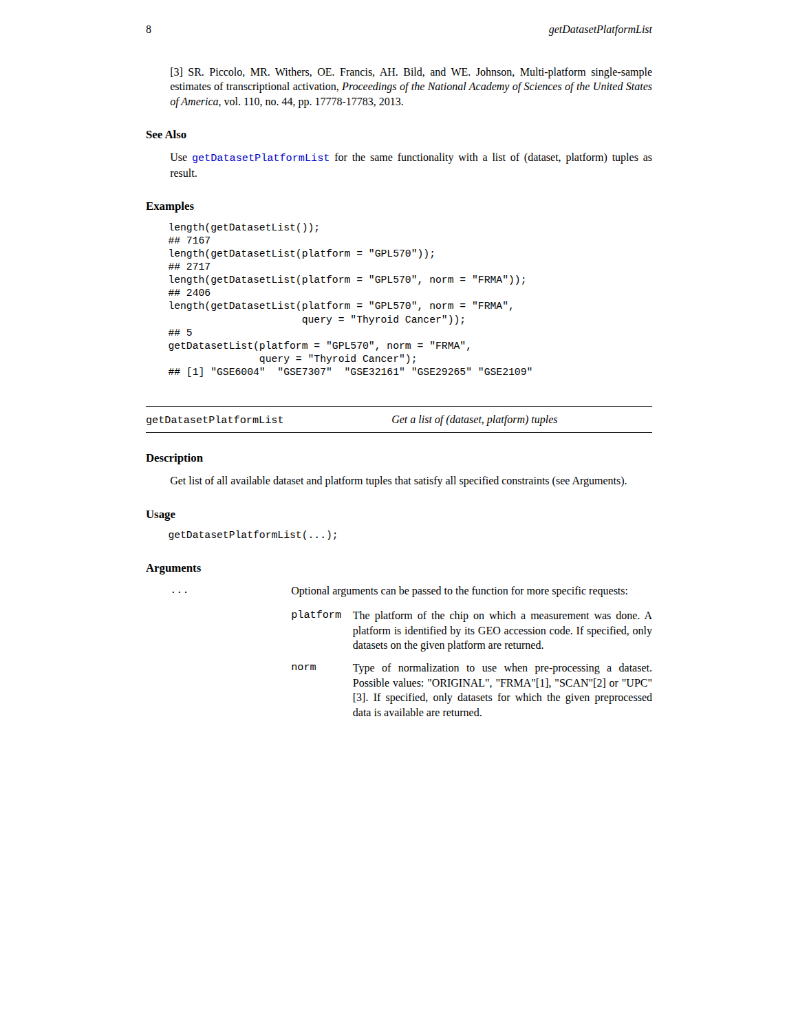8 getDatasetPlatformList
[3] SR. Piccolo, MR. Withers, OE. Francis, AH. Bild, and WE. Johnson, Multi-platform single-sample estimates of transcriptional activation, Proceedings of the National Academy of Sciences of the United States of America, vol. 110, no. 44, pp. 17778-17783, 2013.
See Also
Use getDatasetPlatformList for the same functionality with a list of (dataset, platform) tuples as result.
Examples
length(getDatasetList());
## 7167
length(getDatasetList(platform = "GPL570"));
## 2717
length(getDatasetList(platform = "GPL570", norm = "FRMA"));
## 2406
length(getDatasetList(platform = "GPL570", norm = "FRMA",
                      query = "Thyroid Cancer"));
## 5
getDatasetList(platform = "GPL570", norm = "FRMA",
               query = "Thyroid Cancer");
## [1] "GSE6004"  "GSE7307"  "GSE32161" "GSE29265" "GSE2109"
getDatasetPlatformList Get a list of (dataset, platform) tuples
Description
Get list of all available dataset and platform tuples that satisfy all specified constraints (see Arguments).
Usage
getDatasetPlatformList(...);
Arguments
...
Optional arguments can be passed to the function for more specific requests:
platform
The platform of the chip on which a measurement was done. A platform is identified by its GEO accession code. If specified, only datasets on the given platform are returned.
norm
Type of normalization to use when pre-processing a dataset. Possible values: "ORIGINAL", "FRMA"[1], "SCAN"[2] or "UPC"[3]. If specified, only datasets for which the given preprocessed data is available are returned.